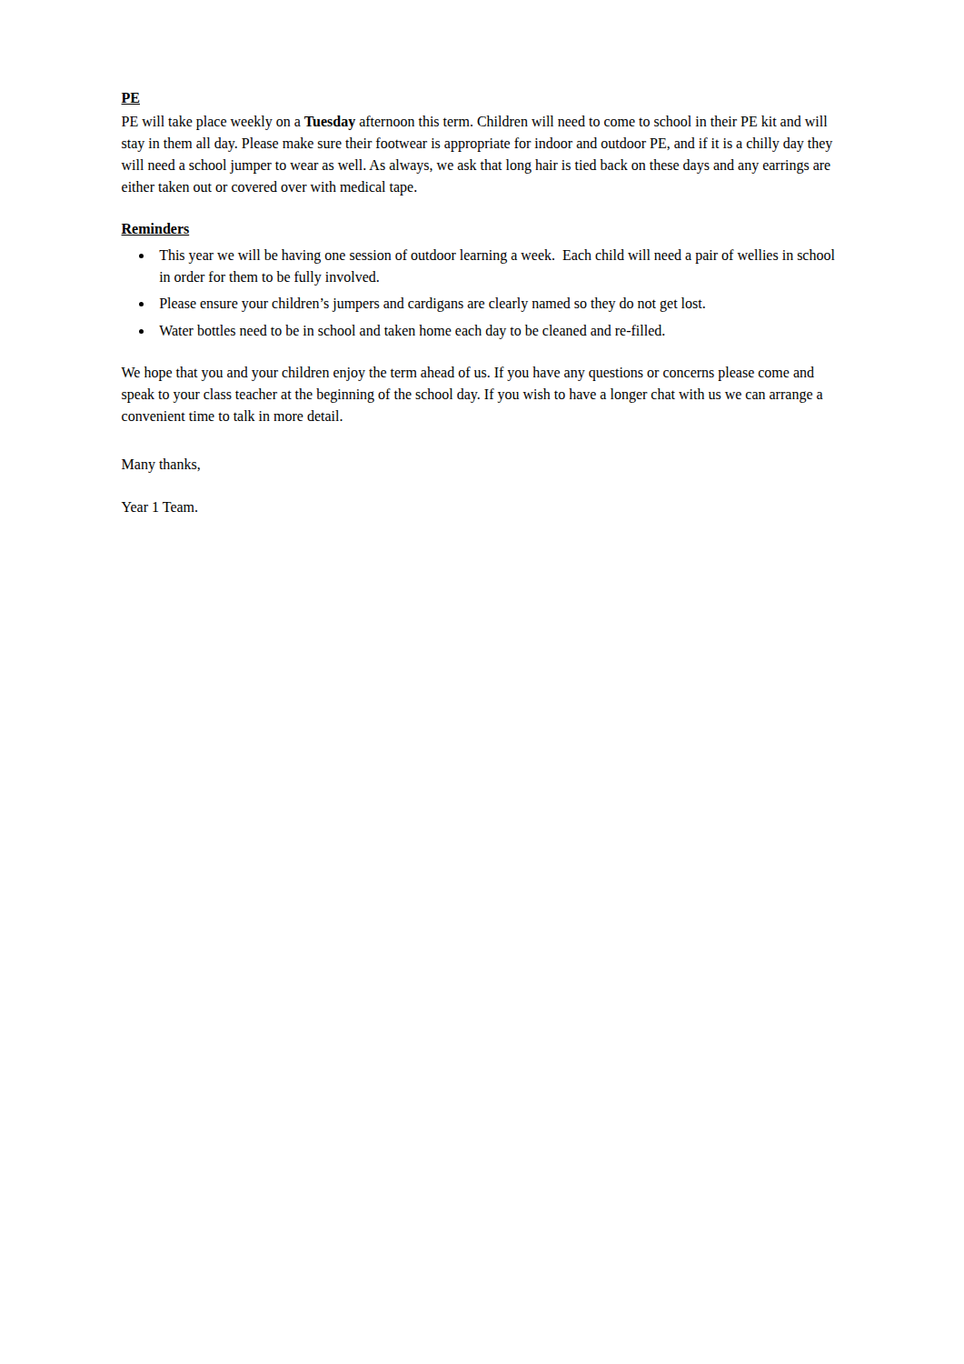PE
PE will take place weekly on a Tuesday afternoon this term. Children will need to come to school in their PE kit and will stay in them all day. Please make sure their footwear is appropriate for indoor and outdoor PE, and if it is a chilly day they will need a school jumper to wear as well. As always, we ask that long hair is tied back on these days and any earrings are either taken out or covered over with medical tape.
Reminders
This year we will be having one session of outdoor learning a week. Each child will need a pair of wellies in school in order for them to be fully involved.
Please ensure your children’s jumpers and cardigans are clearly named so they do not get lost.
Water bottles need to be in school and taken home each day to be cleaned and re-filled.
We hope that you and your children enjoy the term ahead of us. If you have any questions or concerns please come and speak to your class teacher at the beginning of the school day. If you wish to have a longer chat with us we can arrange a convenient time to talk in more detail.
Many thanks,
Year 1 Team.